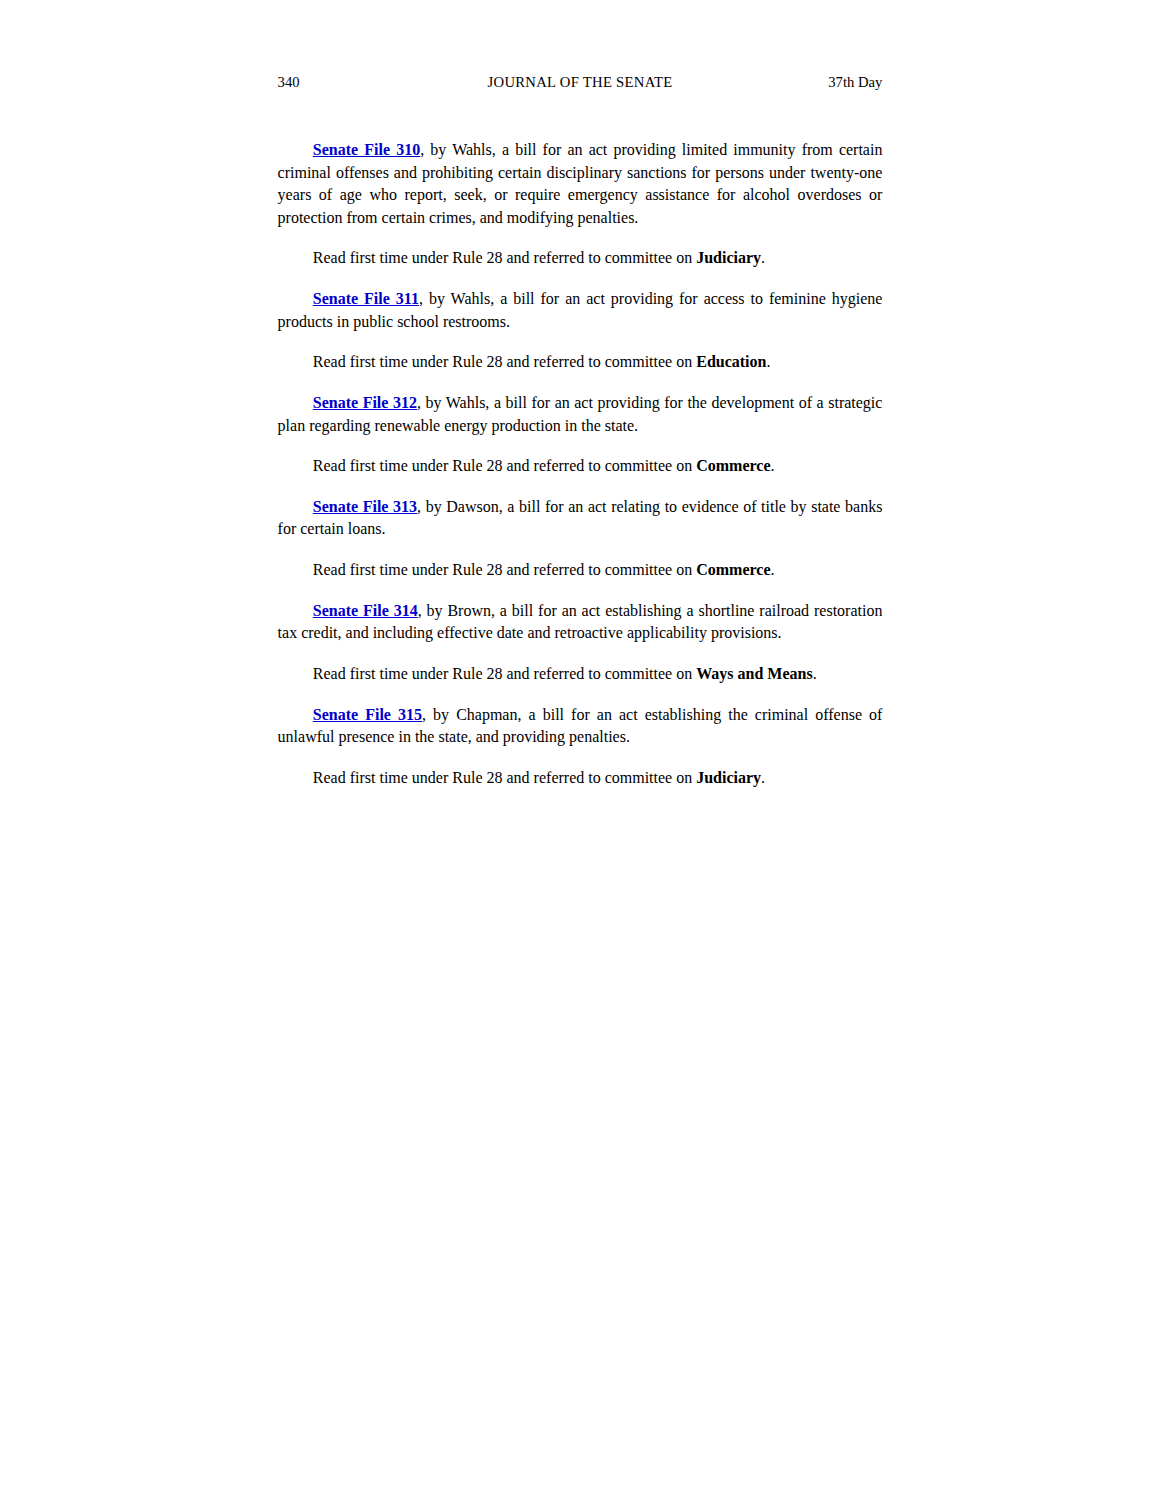340
JOURNAL OF THE SENATE
37th Day
Senate File 310, by Wahls, a bill for an act providing limited immunity from certain criminal offenses and prohibiting certain disciplinary sanctions for persons under twenty-one years of age who report, seek, or require emergency assistance for alcohol overdoses or protection from certain crimes, and modifying penalties.
Read first time under Rule 28 and referred to committee on Judiciary.
Senate File 311, by Wahls, a bill for an act providing for access to feminine hygiene products in public school restrooms.
Read first time under Rule 28 and referred to committee on Education.
Senate File 312, by Wahls, a bill for an act providing for the development of a strategic plan regarding renewable energy production in the state.
Read first time under Rule 28 and referred to committee on Commerce.
Senate File 313, by Dawson, a bill for an act relating to evidence of title by state banks for certain loans.
Read first time under Rule 28 and referred to committee on Commerce.
Senate File 314, by Brown, a bill for an act establishing a shortline railroad restoration tax credit, and including effective date and retroactive applicability provisions.
Read first time under Rule 28 and referred to committee on Ways and Means.
Senate File 315, by Chapman, a bill for an act establishing the criminal offense of unlawful presence in the state, and providing penalties.
Read first time under Rule 28 and referred to committee on Judiciary.